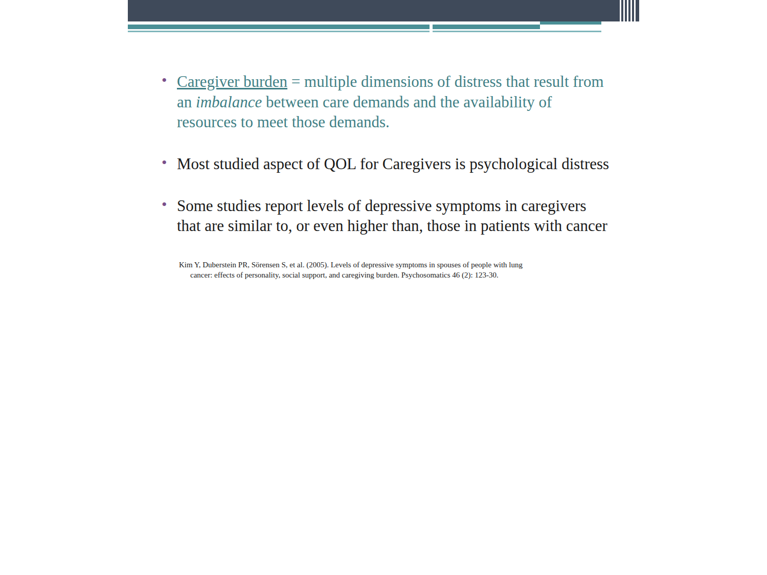Caregiver burden = multiple dimensions of distress that result from an imbalance between care demands and the availability of resources to meet those demands.
Most studied aspect of QOL for Caregivers is psychological distress
Some studies report levels of depressive symptoms in caregivers that are similar to, or even higher than, those in patients with cancer
Kim Y, Duberstein PR, Sörensen S, et al. (2005). Levels of depressive symptoms in spouses of people with lung cancer: effects of personality, social support, and caregiving burden. Psychosomatics 46 (2): 123-30.